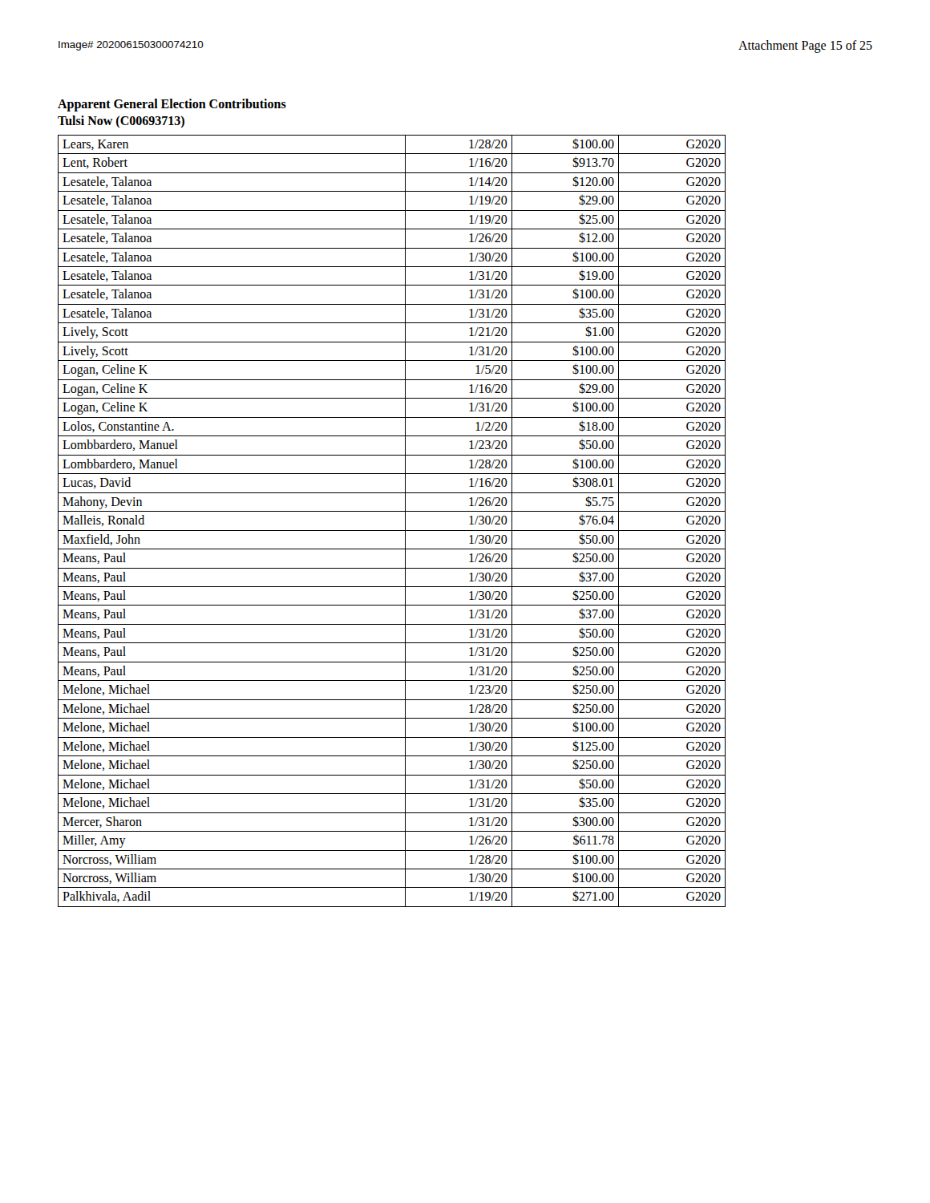Image# 202006150300074210 Attachment Page 15 of 25
Apparent General Election Contributions
Tulsi Now (C00693713)
| Lears, Karen | 1/28/20 | $100.00 | G2020 |
| Lent, Robert | 1/16/20 | $913.70 | G2020 |
| Lesatele, Talanoa | 1/14/20 | $120.00 | G2020 |
| Lesatele, Talanoa | 1/19/20 | $29.00 | G2020 |
| Lesatele, Talanoa | 1/19/20 | $25.00 | G2020 |
| Lesatele, Talanoa | 1/26/20 | $12.00 | G2020 |
| Lesatele, Talanoa | 1/30/20 | $100.00 | G2020 |
| Lesatele, Talanoa | 1/31/20 | $19.00 | G2020 |
| Lesatele, Talanoa | 1/31/20 | $100.00 | G2020 |
| Lesatele, Talanoa | 1/31/20 | $35.00 | G2020 |
| Lively, Scott | 1/21/20 | $1.00 | G2020 |
| Lively, Scott | 1/31/20 | $100.00 | G2020 |
| Logan, Celine K | 1/5/20 | $100.00 | G2020 |
| Logan, Celine K | 1/16/20 | $29.00 | G2020 |
| Logan, Celine K | 1/31/20 | $100.00 | G2020 |
| Lolos, Constantine A. | 1/2/20 | $18.00 | G2020 |
| Lombbardero, Manuel | 1/23/20 | $50.00 | G2020 |
| Lombbardero, Manuel | 1/28/20 | $100.00 | G2020 |
| Lucas, David | 1/16/20 | $308.01 | G2020 |
| Mahony, Devin | 1/26/20 | $5.75 | G2020 |
| Malleis, Ronald | 1/30/20 | $76.04 | G2020 |
| Maxfield, John | 1/30/20 | $50.00 | G2020 |
| Means, Paul | 1/26/20 | $250.00 | G2020 |
| Means, Paul | 1/30/20 | $37.00 | G2020 |
| Means, Paul | 1/30/20 | $250.00 | G2020 |
| Means, Paul | 1/31/20 | $37.00 | G2020 |
| Means, Paul | 1/31/20 | $50.00 | G2020 |
| Means, Paul | 1/31/20 | $250.00 | G2020 |
| Means, Paul | 1/31/20 | $250.00 | G2020 |
| Melone, Michael | 1/23/20 | $250.00 | G2020 |
| Melone, Michael | 1/28/20 | $250.00 | G2020 |
| Melone, Michael | 1/30/20 | $100.00 | G2020 |
| Melone, Michael | 1/30/20 | $125.00 | G2020 |
| Melone, Michael | 1/30/20 | $250.00 | G2020 |
| Melone, Michael | 1/31/20 | $50.00 | G2020 |
| Melone, Michael | 1/31/20 | $35.00 | G2020 |
| Mercer, Sharon | 1/31/20 | $300.00 | G2020 |
| Miller, Amy | 1/26/20 | $611.78 | G2020 |
| Norcross, William | 1/28/20 | $100.00 | G2020 |
| Norcross, William | 1/30/20 | $100.00 | G2020 |
| Palkhivala, Aadil | 1/19/20 | $271.00 | G2020 |